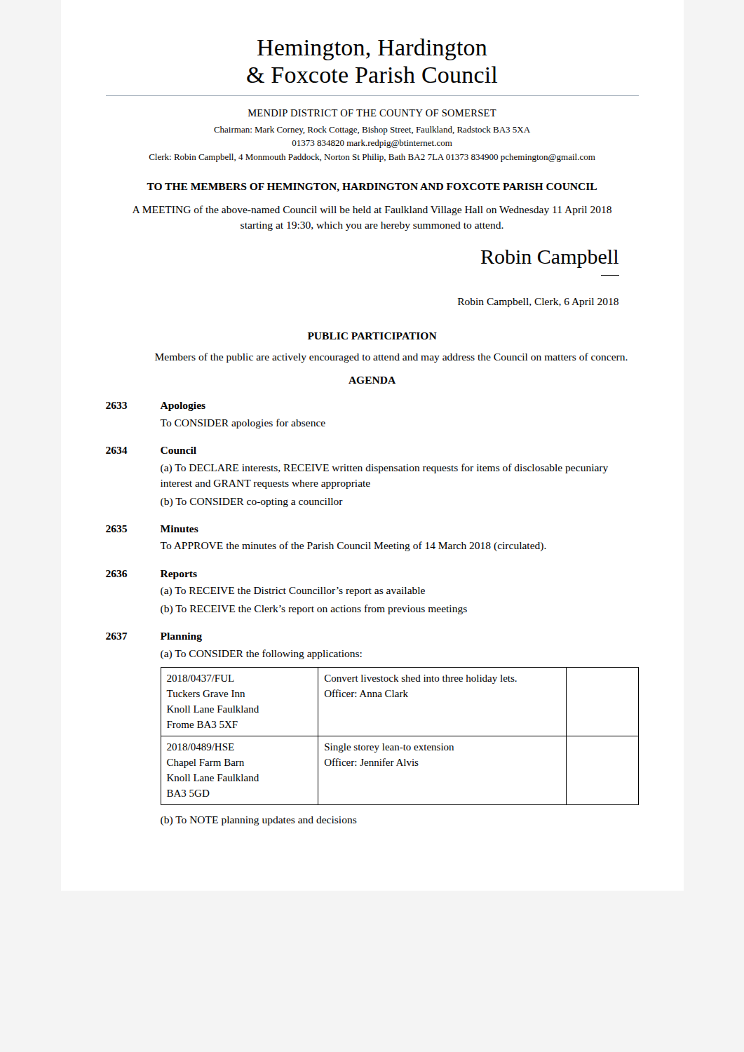Hemington, Hardington
& Foxcote Parish Council
MENDIP DISTRICT OF THE COUNTY OF SOMERSET
Chairman: Mark Corney, Rock Cottage, Bishop Street, Faulkland, Radstock BA3 5XA
01373 834820 mark.redpig@btinternet.com
Clerk: Robin Campbell, 4 Monmouth Paddock, Norton St Philip, Bath BA2 7LA 01373 834900 pchemington@gmail.com
TO THE MEMBERS OF HEMINGTON, HARDINGTON AND FOXCOTE PARISH COUNCIL
A MEETING of the above-named Council will be held at Faulkland Village Hall on Wednesday 11 April 2018 starting at 19:30, which you are hereby summoned to attend.
Robin Campbell Robin Campbell, Clerk, 6 April 2018
PUBLIC PARTICIPATION
Members of the public are actively encouraged to attend and may address the Council on matters of concern.
AGENDA
2633
Apologies
To CONSIDER apologies for absence
2634
Council
(a) To DECLARE interests, RECEIVE written dispensation requests for items of disclosable pecuniary interest and GRANT requests where appropriate
(b) To CONSIDER co-opting a councillor
2635
Minutes
To APPROVE the minutes of the Parish Council Meeting of 14 March 2018 (circulated).
2636
Reports
(a) To RECEIVE the District Councillor’s report as available
(b) To RECEIVE the Clerk’s report on actions from previous meetings
2637
Planning
(a) To CONSIDER the following applications:
| 2018/0437/FUL Tuckers Grave Inn Knoll Lane Faulkland Frome BA3 5XF | Convert livestock shed into three holiday lets. Officer: Anna Clark | |
| 2018/0489/HSE Chapel Farm Barn Knoll Lane Faulkland BA3 5GD | Single storey lean-to extension Officer: Jennifer Alvis | |
(b) To NOTE planning updates and decisions